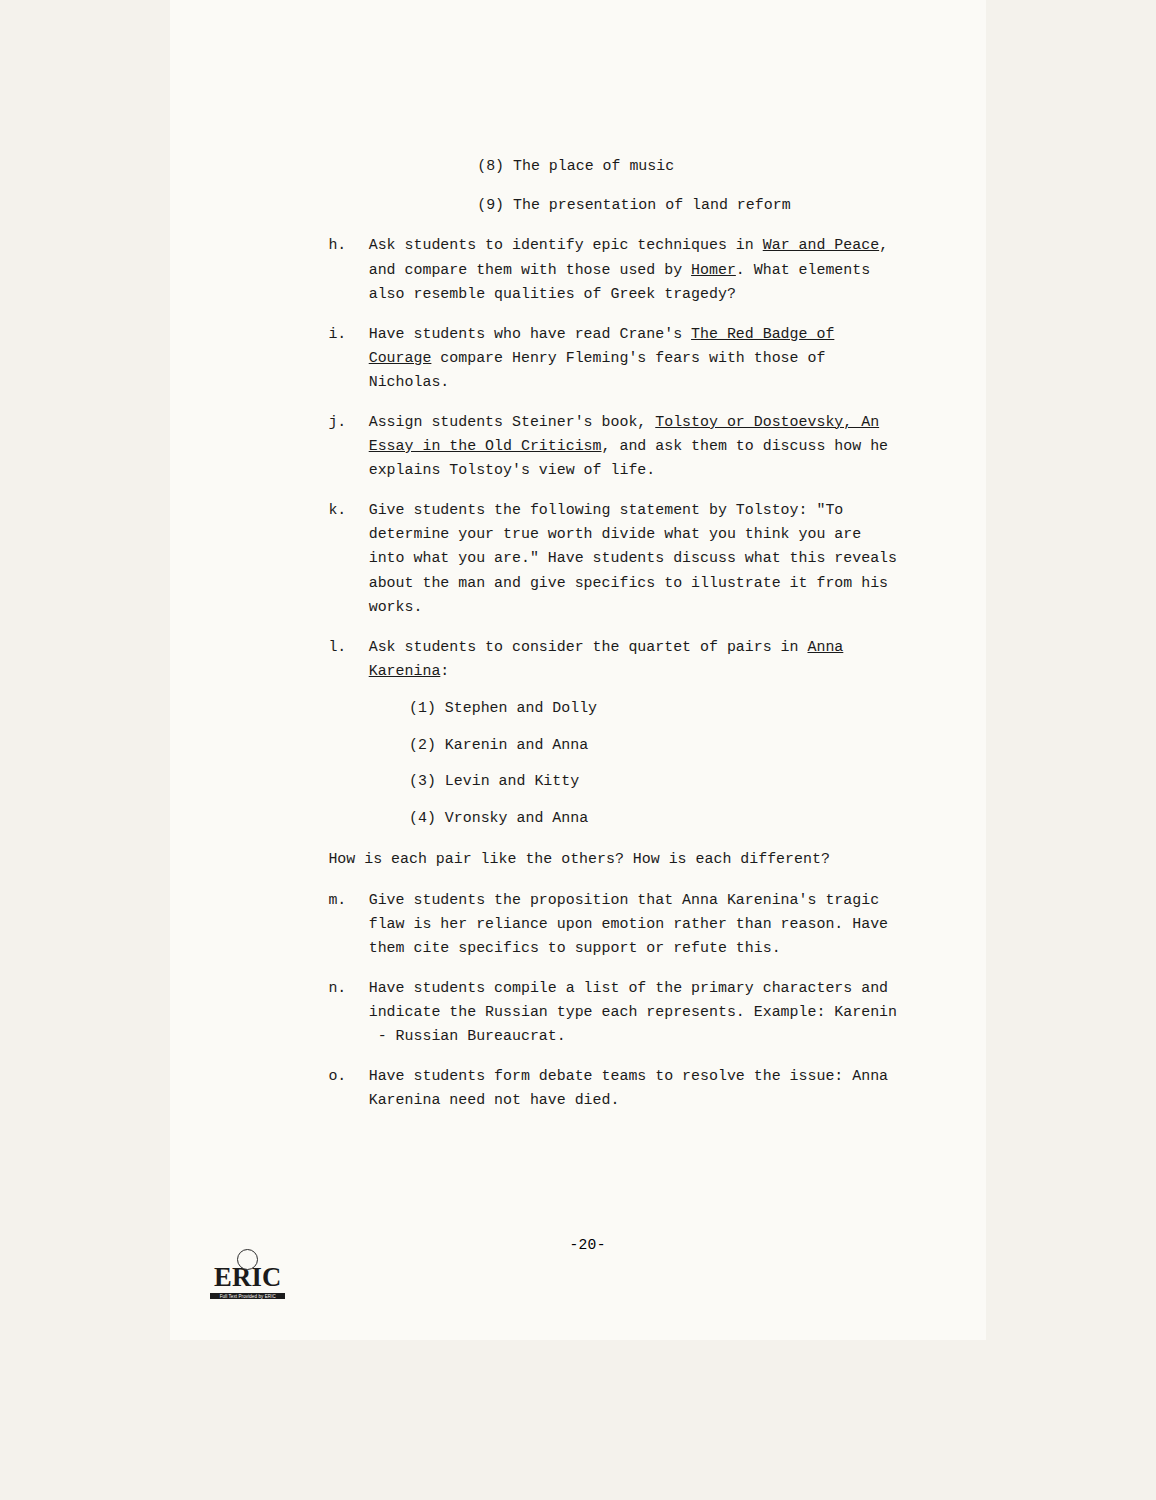(8) The place of music
(9) The presentation of land reform
h.
Ask students to identify epic techniques in War and Peace, and compare them with those used by Homer. What elements also resemble qualities of Greek tragedy?
i.
Have students who have read Crane's The Red Badge of Courage compare Henry Fleming's fears with those of Nicholas.
j.
Assign students Steiner's book, Tolstoy or Dostoevsky, An Essay in the Old Criticism, and ask them to discuss how he explains Tolstoy's view of life.
k.
Give students the following statement by Tolstoy: "To determine your true worth divide what you think you are into what you are." Have students discuss what this reveals about the man and give specifics to illustrate it from his works.
l.
Ask students to consider the quartet of pairs in Anna Karenina:
(1) Stephen and Dolly
(2) Karenin and Anna
(3) Levin and Kitty
(4) Vronsky and Anna
How is each pair like the others? How is each different?
m.
Give students the proposition that Anna Karenina's tragic flaw is her reliance upon emotion rather than reason. Have them cite specifics to support or refute this.
n.
Have students compile a list of the primary characters and indicate the Russian type each represents. Example: Karenin - Russian Bureaucrat.
o.
Have students form debate teams to resolve the issue: Anna Karenina need not have died.
-20-
ERIC
Full Text Provided by ERIC